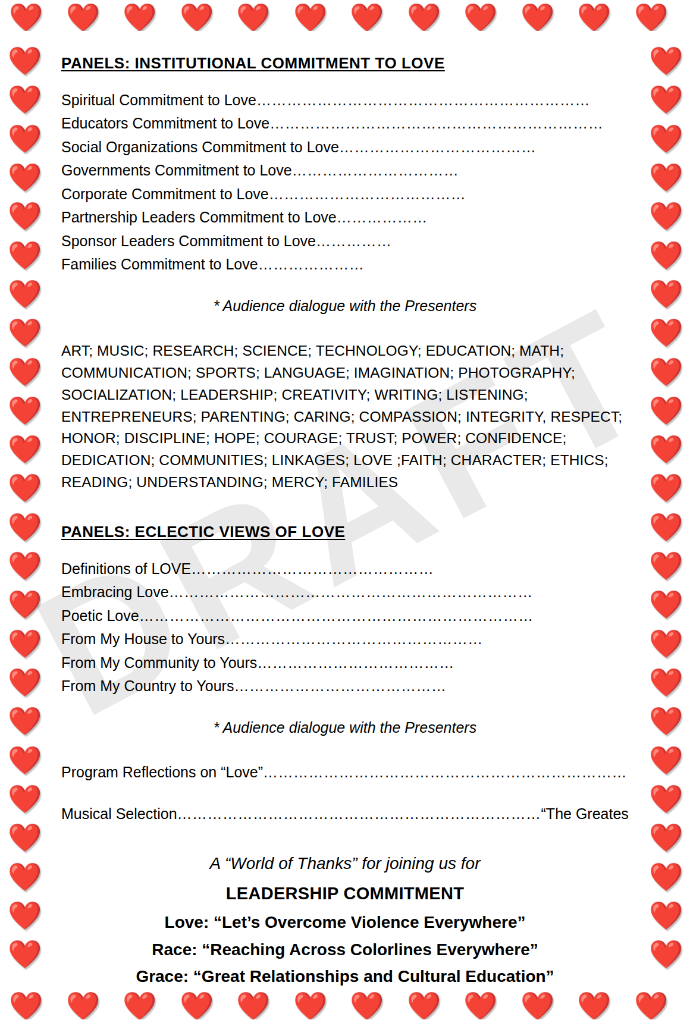❤️ ❤️ ❤️ ❤️ ❤️ ❤️ ❤️ ❤️ ❤️ ❤️ ❤️ ❤️ ❤️ ❤️ ❤️ ❤️ ❤️ ❤️ ❤️ ❤️
❤️ ❤️ ❤️ ❤️ ❤️ ❤️ ❤️ ❤️ ❤️ ❤️ ❤️ ❤️ ❤️ ❤️ ❤️ ❤️ ❤️ ❤️ ❤️ ❤️
❤️❤️❤️❤️❤️❤️❤️❤️❤️❤️❤️❤️❤️❤️❤️❤️❤️❤️❤️❤️❤️❤️❤️❤️
❤️❤️❤️❤️❤️❤️❤️❤️❤️❤️❤️❤️❤️❤️❤️❤️❤️❤️❤️❤️❤️❤️❤️❤️
DRAFT
PANELS: INSTITUTIONAL COMMITMENT TO LOVE
Spiritual Commitment to Love…………………………………………………………
Educators Commitment to Love…………………………………………………………
Social Organizations Commitment to Love…………………………………
Governments Commitment to Love……………………………
Corporate Commitment to Love…………………………………
Partnership Leaders Commitment to Love………………
Sponsor Leaders Commitment to Love……………
Families Commitment to Love…………………
* Audience dialogue with the Presenters
ART; MUSIC; RESEARCH; SCIENCE; TECHNOLOGY; EDUCATION; MATH; COMMUNICATION; SPORTS; LANGUAGE; IMAGINATION; PHOTOGRAPHY; SOCIALIZATION; LEADERSHIP; CREATIVITY; WRITING; LISTENING; ENTREPRENEURS; PARENTING; CARING; COMPASSION; INTEGRITY, RESPECT; HONOR; DISCIPLINE; HOPE; COURAGE; TRUST; POWER; CONFIDENCE; DEDICATION; COMMUNITIES; LINKAGES; LOVE ;FAITH; CHARACTER; ETHICS; READING; UNDERSTANDING; MERCY; FAMILIES
PANELS: ECLECTIC VIEWS OF LOVE
Definitions of LOVE…………………………………………
Embracing Love………………………………………………………………
Poetic Love……………………………………………………………………
From My House to Yours……………………………………………
From My Community to Yours…………………………………
From My Country to Yours……………………………………
* Audience dialogue with the Presenters
Program Reflections on “Love”……………………………………………………………………Mary E. Ivey
Musical Selection………………………………………………………………“The Greatest Love of All”
A “World of Thanks” for joining us for
LEADERSHIP COMMITMENT
Love: “Let’s Overcome Violence Everywhere”
Race: “Reaching Across Colorlines Everywhere”
Grace: “Great Relationships and Cultural Education”